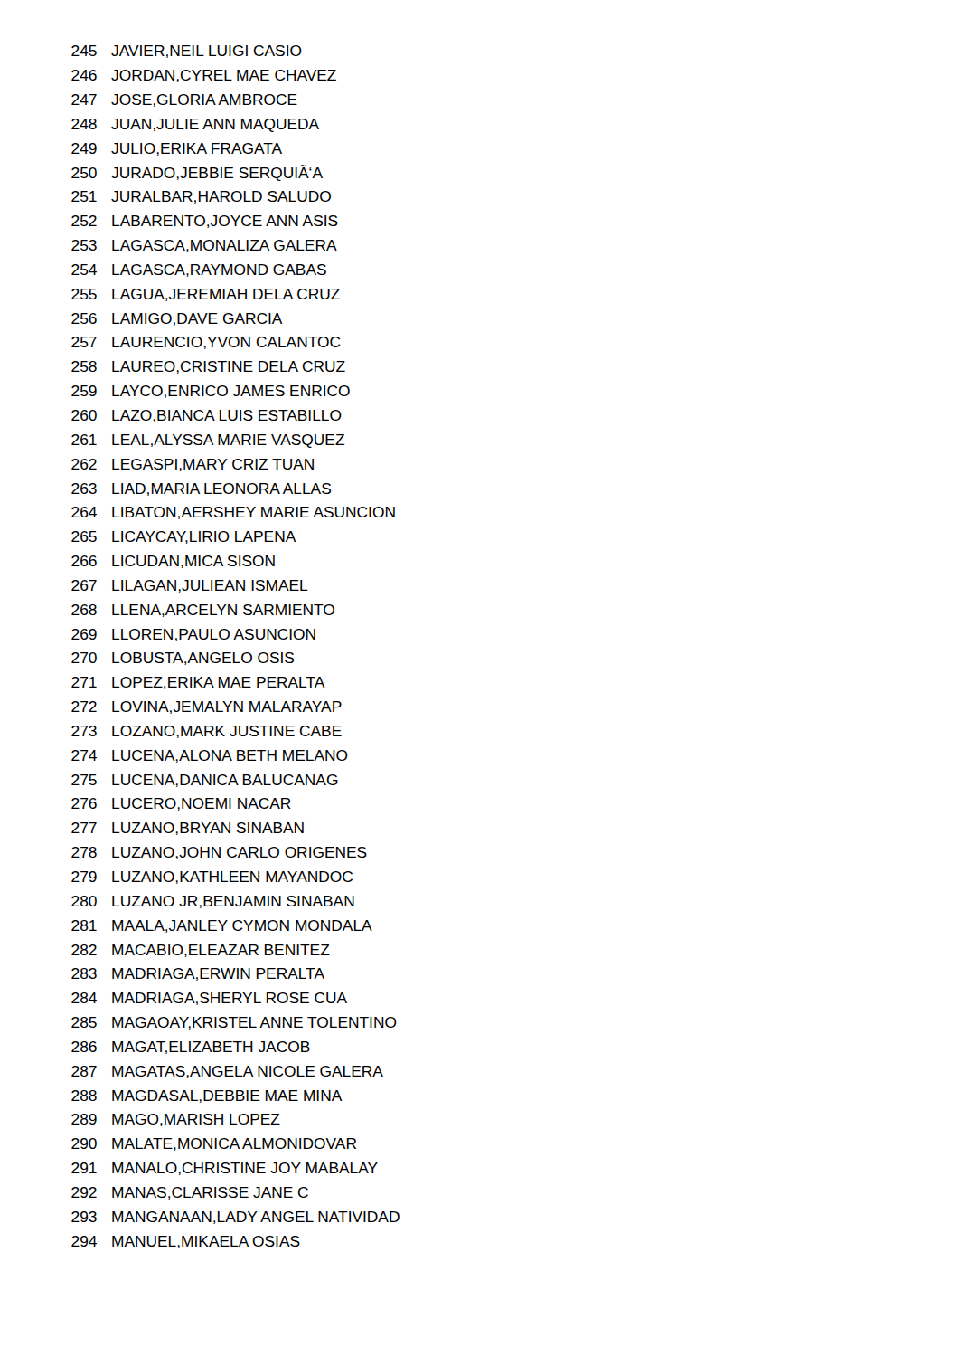JAVIER,NEIL LUIGI CASIO
JORDAN,CYREL MAE CHAVEZ
JOSE,GLORIA AMBROCE
JUAN,JULIE ANN MAQUEDA
JULIO,ERIKA FRAGATA
JURADO,JEBBIE SERQUIÃ‘A
JURALBAR,HAROLD SALUDO
LABARENTO,JOYCE ANN ASIS
LAGASCA,MONALIZA GALERA
LAGASCA,RAYMOND GABAS
LAGUA,JEREMIAH DELA CRUZ
LAMIGO,DAVE GARCIA
LAURENCIO,YVON CALANTOC
LAUREO,CRISTINE DELA CRUZ
LAYCO,ENRICO JAMES ENRICO
LAZO,BIANCA LUIS ESTABILLO
LEAL,ALYSSA MARIE VASQUEZ
LEGASPI,MARY CRIZ TUAN
LIAD,MARIA LEONORA ALLAS
LIBATON,AERSHEY MARIE ASUNCION
LICAYCAY,LIRIO LAPENA
LICUDAN,MICA SISON
LILAGAN,JULIEAN ISMAEL
LLENA,ARCELYN SARMIENTO
LLOREN,PAULO ASUNCION
LOBUSTA,ANGELO OSIS
LOPEZ,ERIKA MAE PERALTA
LOVINA,JEMALYN MALARAYAP
LOZANO,MARK JUSTINE CABE
LUCENA,ALONA BETH MELANO
LUCENA,DANICA BALUCANAG
LUCERO,NOEMI NACAR
LUZANO,BRYAN SINABAN
LUZANO,JOHN CARLO ORIGENES
LUZANO,KATHLEEN MAYANDOC
LUZANO JR,BENJAMIN SINABAN
MAALA,JANLEY CYMON MONDALA
MACABIO,ELEAZAR BENITEZ
MADRIAGA,ERWIN PERALTA
MADRIAGA,SHERYL ROSE CUA
MAGAOAY,KRISTEL ANNE TOLENTINO
MAGAT,ELIZABETH JACOB
MAGATAS,ANGELA NICOLE GALERA
MAGDASAL,DEBBIE MAE MINA
MAGO,MARISH LOPEZ
MALATE,MONICA ALMONIDOVAR
MANALO,CHRISTINE JOY MABALAY
MANAS,CLARISSE JANE C
MANGANAAN,LADY ANGEL NATIVIDAD
MANUEL,MIKAELA OSIAS